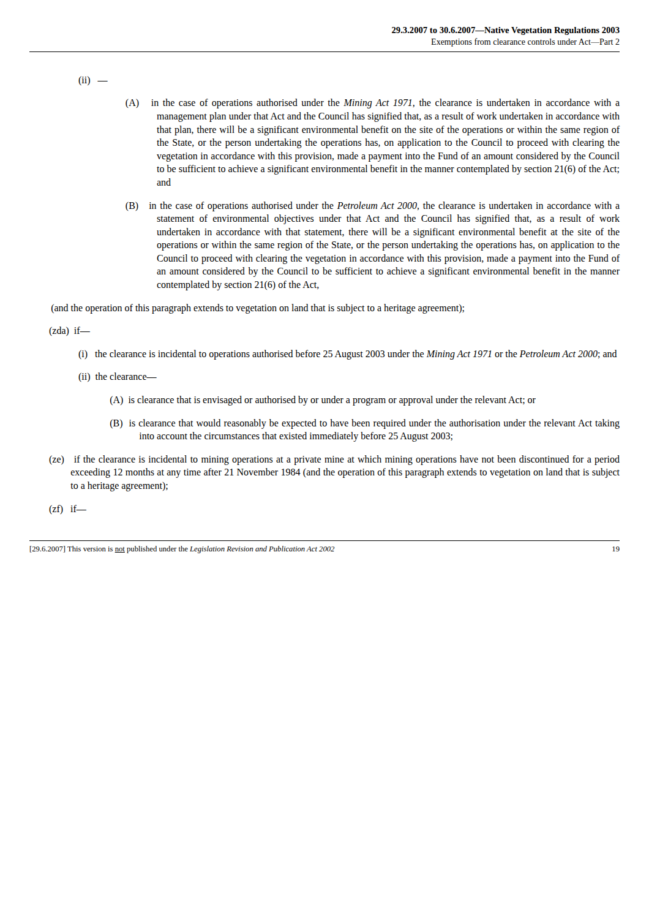29.3.2007 to 30.6.2007—Native Vegetation Regulations 2003
Exemptions from clearance controls under Act—Part 2
(ii) —
(A) in the case of operations authorised under the Mining Act 1971, the clearance is undertaken in accordance with a management plan under that Act and the Council has signified that, as a result of work undertaken in accordance with that plan, there will be a significant environmental benefit on the site of the operations or within the same region of the State, or the person undertaking the operations has, on application to the Council to proceed with clearing the vegetation in accordance with this provision, made a payment into the Fund of an amount considered by the Council to be sufficient to achieve a significant environmental benefit in the manner contemplated by section 21(6) of the Act; and
(B) in the case of operations authorised under the Petroleum Act 2000, the clearance is undertaken in accordance with a statement of environmental objectives under that Act and the Council has signified that, as a result of work undertaken in accordance with that statement, there will be a significant environmental benefit at the site of the operations or within the same region of the State, or the person undertaking the operations has, on application to the Council to proceed with clearing the vegetation in accordance with this provision, made a payment into the Fund of an amount considered by the Council to be sufficient to achieve a significant environmental benefit in the manner contemplated by section 21(6) of the Act,
(and the operation of this paragraph extends to vegetation on land that is subject to a heritage agreement);
(zda) if—
(i) the clearance is incidental to operations authorised before 25 August 2003 under the Mining Act 1971 or the Petroleum Act 2000; and
(ii) the clearance—
(A) is clearance that is envisaged or authorised by or under a program or approval under the relevant Act; or
(B) is clearance that would reasonably be expected to have been required under the authorisation under the relevant Act taking into account the circumstances that existed immediately before 25 August 2003;
(ze) if the clearance is incidental to mining operations at a private mine at which mining operations have not been discontinued for a period exceeding 12 months at any time after 21 November 1984 (and the operation of this paragraph extends to vegetation on land that is subject to a heritage agreement);
(zf) if—
[29.6.2007] This version is not published under the Legislation Revision and Publication Act 2002
19